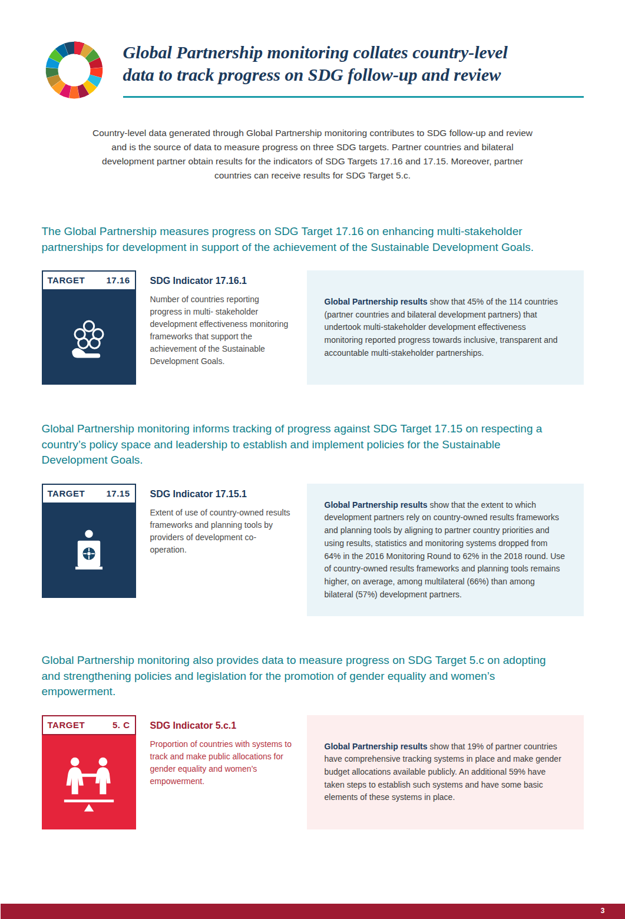Global Partnership monitoring collates country-level
data to track progress on SDG follow-up and review
Country-level data generated through Global Partnership monitoring contributes to SDG follow-up and review and is the source of data to measure progress on three SDG targets. Partner countries and bilateral development partner obtain results for the indicators of SDG Targets 17.16 and 17.15. Moreover, partner countries can receive results for SDG Target 5.c.
The Global Partnership measures progress on SDG Target 17.16 on enhancing multi-stakeholder partnerships for development in support of the achievement of the Sustainable Development Goals.
TARGET 17.16
SDG Indicator 17.16.1
Number of countries reporting progress in multi- stakeholder development effectiveness monitoring frameworks that support the achievement of the Sustainable Development Goals.
Global Partnership results show that 45% of the 114 countries (partner countries and bilateral development partners) that undertook multi-stakeholder development effectiveness monitoring reported progress towards inclusive, transparent and accountable multi-stakeholder partnerships.
Global Partnership monitoring informs tracking of progress against SDG Target 17.15 on respecting a country’s policy space and leadership to establish and implement policies for the Sustainable Development Goals.
TARGET 17.15
SDG Indicator 17.15.1
Extent of use of country-owned results frameworks and planning tools by providers of development co-operation.
Global Partnership results show that the extent to which development partners rely on country-owned results frameworks and planning tools by aligning to partner country priorities and using results, statistics and monitoring systems dropped from 64% in the 2016 Monitoring Round to 62% in the 2018 round. Use of country-owned results frameworks and planning tools remains higher, on average, among multilateral (66%) than among bilateral (57%) development partners.
Global Partnership monitoring also provides data to measure progress on SDG Target 5.c on adopting and strengthening policies and legislation for the promotion of gender equality and women’s empowerment.
TARGET 5. C
SDG Indicator 5.c.1
Proportion of countries with systems to track and make public allocations for gender equality and women’s empowerment.
Global Partnership results show that 19% of partner countries have comprehensive tracking systems in place and make gender budget allocations available publicly. An additional 59% have taken steps to establish such systems and have some basic elements of these systems in place.
3